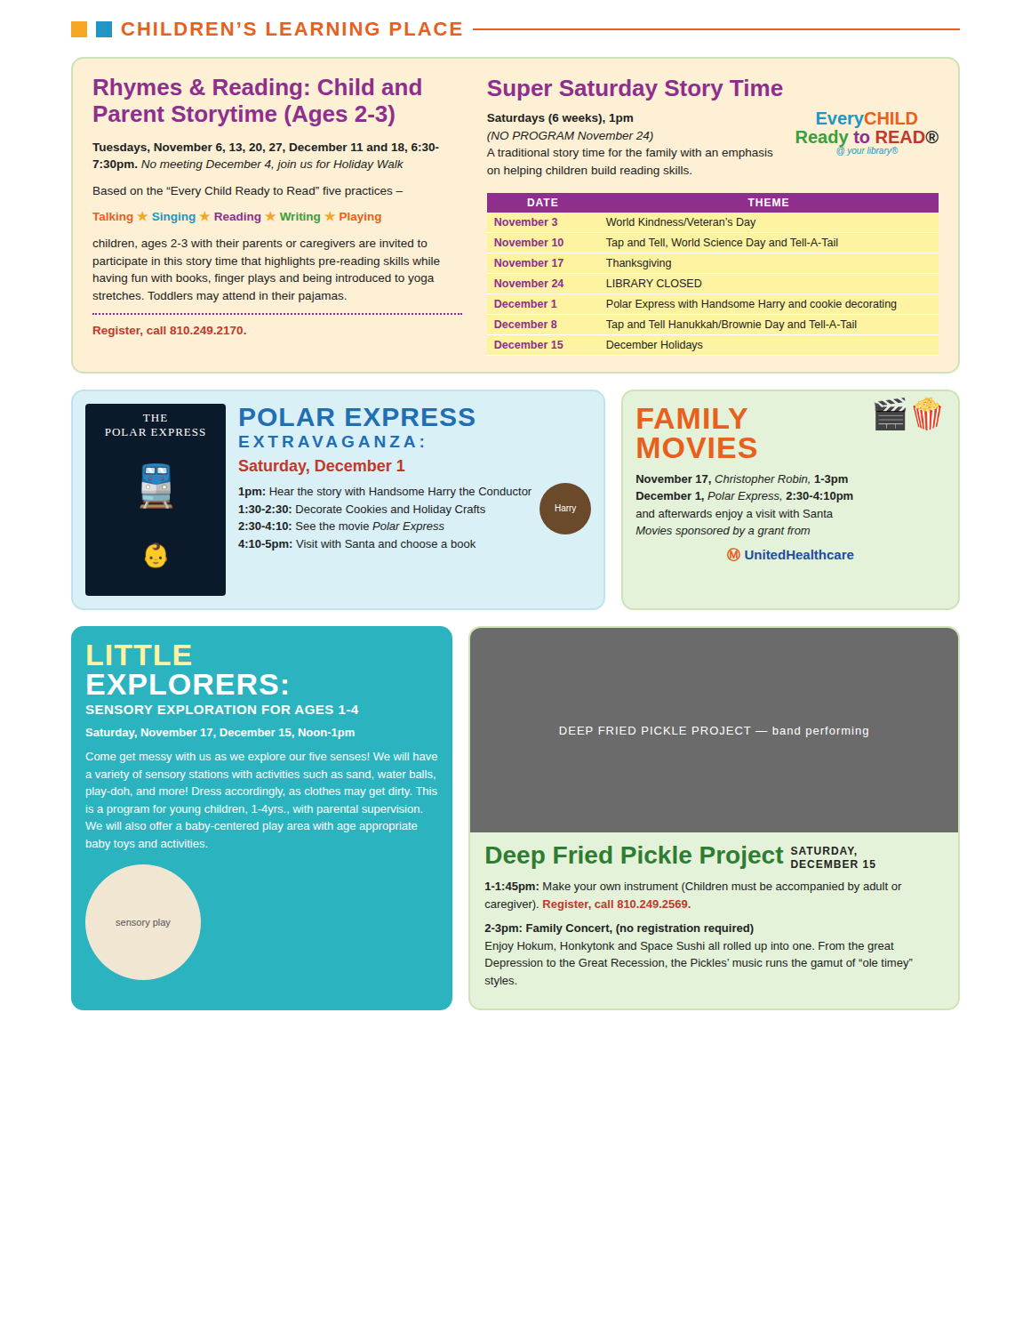CHILDREN’S LEARNING PLACE
Rhymes & Reading: Child and Parent Storytime (Ages 2-3)
Tuesdays, November 6, 13, 20, 27, December 11 and 18, 6:30-7:30pm. No meeting December 4, join us for Holiday Walk
Based on the “Every Child Ready to Read” five practices –
Talking ★ Singing ★ Reading ★ Writing ★ Playing
children, ages 2-3 with their parents or caregivers are invited to participate in this story time that highlights pre-reading skills while having fun with books, finger plays and being introduced to yoga stretches. Toddlers may attend in their pajamas.
Register, call 810.249.2170.
Super Saturday Story Time
Every CHILD
Ready to READ®
@ your library®
Saturdays (6 weeks), 1pm
(NO PROGRAM November 24)
A traditional story time for the family with an emphasis on helping children build reading skills.
| DATE | THEME |
| --- | --- |
| November 3 | World Kindness/Veteran’s Day |
| November 10 | Tap and Tell, World Science Day and Tell-A-Tail |
| November 17 | Thanksgiving |
| November 24 | LIBRARY CLOSED |
| December 1 | Polar Express with Handsome Harry and cookie decorating |
| December 8 | Tap and Tell Hanukkah/Brownie Day and Tell-A-Tail |
| December 15 | December Holidays |
THE
POLAR EXPRESS
🚆
👶
POLAR EXPRESS
EXTRAVAGANZA:
Saturday, December 1
Harry
1pm: Hear the story with Handsome Harry the Conductor
1:30-2:30: Decorate Cookies and Holiday Crafts
2:30-4:10: See the movie Polar Express
4:10-5pm: Visit with Santa and choose a book
🎬🍿
FAMILY
MOVIES
November 17, Christopher Robin, 1-3pm
December 1, Polar Express, 2:30-4:10pm
and afterwards enjoy a visit with Santa
Movies sponsored by a grant from
Ⓜ UnitedHealthcare
LITTLE
EXPLORERS:
SENSORY EXPLORATION FOR AGES 1-4
Saturday, November 17, December 15, Noon-1pm
Come get messy with us as we explore our five senses! We will have a variety of sensory stations with activities such as sand, water balls, play-doh, and more! Dress accordingly, as clothes may get dirty. This is a program for young children, 1-4yrs., with parental supervision. We will also offer a baby-centered play area with age appropriate baby toys and activities.
sensory play
DEEP FRIED PICKLE PROJECT — band performing
Deep Fried Pickle Project
SATURDAY,
DECEMBER 15
1-1:45pm: Make your own instrument (Children must be accompanied by adult or caregiver). Register, call 810.249.2569.
2-3pm: Family Concert, (no registration required)
Enjoy Hokum, Honkytonk and Space Sushi all rolled up into one. From the great Depression to the Great Recession, the Pickles’ music runs the gamut of “ole timey” styles.